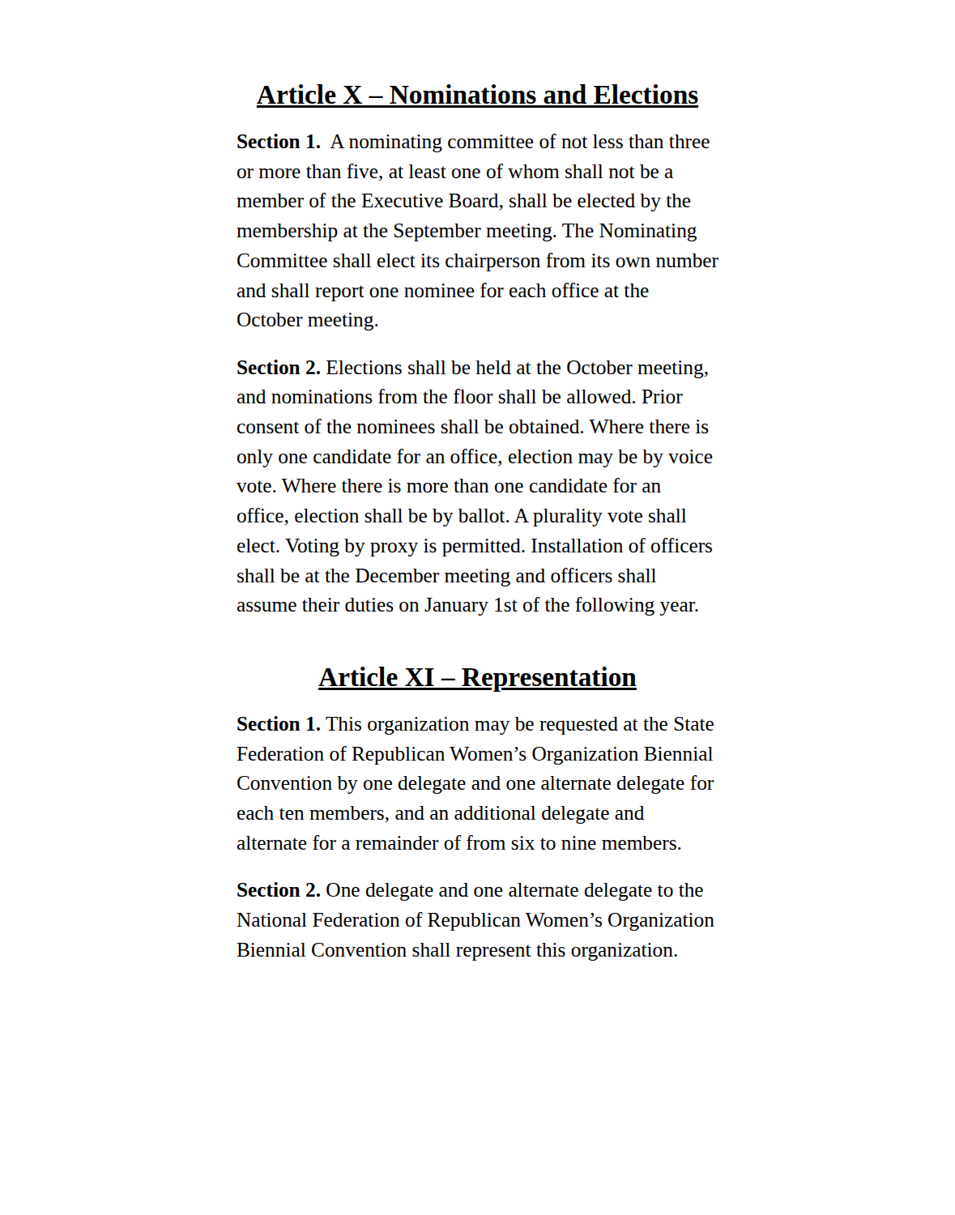Article X – Nominations and Elections
Section 1. A nominating committee of not less than three or more than five, at least one of whom shall not be a member of the Executive Board, shall be elected by the membership at the September meeting. The Nominating Committee shall elect its chairperson from its own number and shall report one nominee for each office at the October meeting.
Section 2. Elections shall be held at the October meeting, and nominations from the floor shall be allowed. Prior consent of the nominees shall be obtained. Where there is only one candidate for an office, election may be by voice vote. Where there is more than one candidate for an office, election shall be by ballot. A plurality vote shall elect. Voting by proxy is permitted. Installation of officers shall be at the December meeting and officers shall assume their duties on January 1st of the following year.
Article XI – Representation
Section 1. This organization may be requested at the State Federation of Republican Women’s Organization Biennial Convention by one delegate and one alternate delegate for each ten members, and an additional delegate and alternate for a remainder of from six to nine members.
Section 2. One delegate and one alternate delegate to the National Federation of Republican Women’s Organization Biennial Convention shall represent this organization.